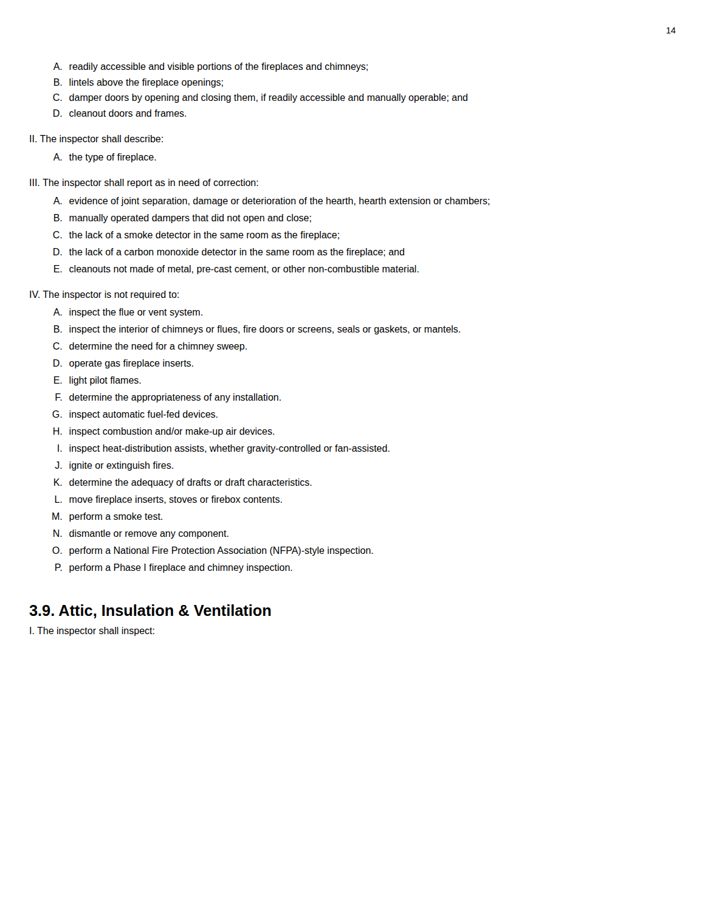14
readily accessible and visible portions of the fireplaces and chimneys;
lintels above the fireplace openings;
damper doors by opening and closing them, if readily accessible and manually operable; and
cleanout doors and frames.
II. The inspector shall describe:
the type of fireplace.
III. The inspector shall report as in need of correction:
evidence of joint separation, damage or deterioration of the hearth, hearth extension or chambers;
manually operated dampers that did not open and close;
the lack of a smoke detector in the same room as the fireplace;
the lack of a carbon monoxide detector in the same room as the fireplace; and
cleanouts not made of metal, pre-cast cement, or other non-combustible material.
IV. The inspector is not required to:
inspect the flue or vent system.
inspect the interior of chimneys or flues, fire doors or screens, seals or gaskets, or mantels.
determine the need for a chimney sweep.
operate gas fireplace inserts.
light pilot flames.
determine the appropriateness of any installation.
inspect automatic fuel-fed devices.
inspect combustion and/or make-up air devices.
inspect heat-distribution assists, whether gravity-controlled or fan-assisted.
ignite or extinguish fires.
determine the adequacy of drafts or draft characteristics.
move fireplace inserts, stoves or firebox contents.
perform a smoke test.
dismantle or remove any component.
perform a National Fire Protection Association (NFPA)-style inspection.
perform a Phase I fireplace and chimney inspection.
3.9. Attic, Insulation & Ventilation
I. The inspector shall inspect: